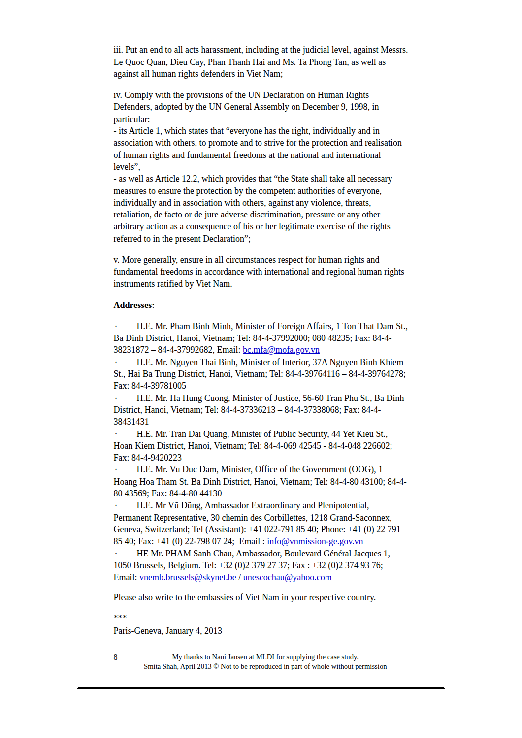iii. Put an end to all acts harassment, including at the judicial level, against Messrs. Le Quoc Quan, Dieu Cay, Phan Thanh Hai and Ms. Ta Phong Tan, as well as against all human rights defenders in Viet Nam;
iv. Comply with the provisions of the UN Declaration on Human Rights Defenders, adopted by the UN General Assembly on December 9, 1998, in particular:
- its Article 1, which states that “everyone has the right, individually and in association with others, to promote and to strive for the protection and realisation of human rights and fundamental freedoms at the national and international levels”,
- as well as Article 12.2, which provides that “the State shall take all necessary measures to ensure the protection by the competent authorities of everyone, individually and in association with others, against any violence, threats, retaliation, de facto or de jure adverse discrimination, pressure or any other arbitrary action as a consequence of his or her legitimate exercise of the rights referred to in the present Declaration”;
v. More generally, ensure in all circumstances respect for human rights and fundamental freedoms in accordance with international and regional human rights instruments ratified by Viet Nam.
Addresses:
H.E. Mr. Pham Binh Minh, Minister of Foreign Affairs, 1 Ton That Dam St., Ba Dinh District, Hanoi, Vietnam; Tel: 84-4-37992000; 080 48235; Fax: 84-4-38231872 – 84-4-37992682, Email: bc.mfa@mofa.gov.vn
H.E. Mr. Nguyen Thai Binh, Minister of Interior, 37A Nguyen Binh Khiem St., Hai Ba Trung District, Hanoi, Vietnam; Tel: 84-4-39764116 – 84-4-39764278; Fax: 84-4-39781005
H.E. Mr. Ha Hung Cuong, Minister of Justice, 56-60 Tran Phu St., Ba Dinh District, Hanoi, Vietnam; Tel: 84-4-37336213 – 84-4-37338068; Fax: 84-4-38431431
H.E. Mr. Tran Dai Quang, Minister of Public Security, 44 Yet Kieu St., Hoan Kiem District, Hanoi, Vietnam; Tel: 84-4-069 42545 - 84-4-048 226602; Fax: 84-4-9420223
H.E. Mr. Vu Duc Dam, Minister, Office of the Government (OOG), 1 Hoang Hoa Tham St. Ba Dinh District, Hanoi, Vietnam; Tel: 84-4-80 43100; 84-4-80 43569; Fax: 84-4-80 44130
H.E. Mr Vũ Dũng, Ambassador Extraordinary and Plenipotential, Permanent Representative, 30 chemin des Corbillettes, 1218 Grand-Saconnex, Geneva, Switzerland; Tel (Assistant): +41 022-791 85 40; Phone: +41 (0) 22 791 85 40; Fax: +41 (0) 22-798 07 24; Email : info@vnmission-ge.gov.vn
HE Mr. PHAM Sanh Chau, Ambassador, Boulevard Général Jacques 1, 1050 Brussels, Belgium. Tel: +32 (0)2 379 27 37; Fax : +32 (0)2 374 93 76; Email: vnemb.brussels@skynet.be / unescochau@yahoo.com
Please also write to the embassies of Viet Nam in your respective country.
***
Paris-Geneva, January 4, 2013
8
My thanks to Nani Jansen at MLDI for supplying the case study.
Smita Shah, April 2013 © Not to be reproduced in part of whole without permission